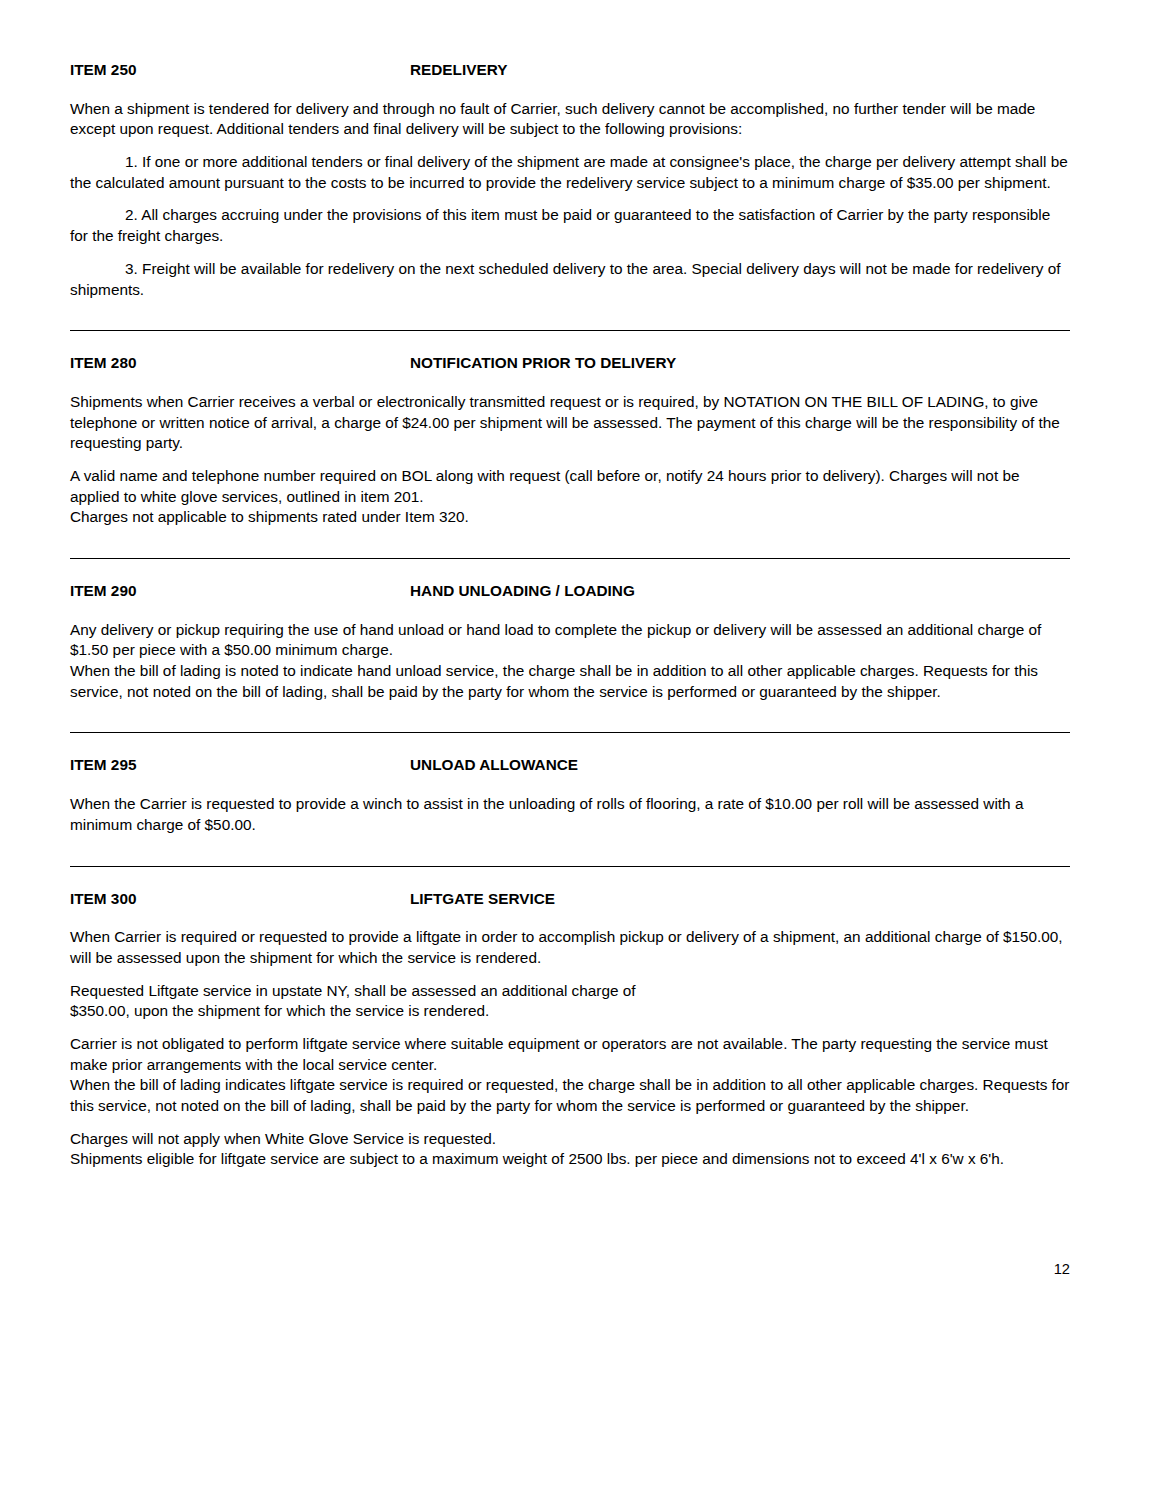ITEM 250 REDELIVERY
When a shipment is tendered for delivery and through no fault of Carrier, such delivery cannot be accomplished, no further tender will be made except upon request. Additional tenders and final delivery will be subject to the following provisions:
1. If one or more additional tenders or final delivery of the shipment are made at consignee's place, the charge per delivery attempt shall be the calculated amount pursuant to the costs to be incurred to provide the redelivery service subject to a minimum charge of $35.00 per shipment.
2. All charges accruing under the provisions of this item must be paid or guaranteed to the satisfaction of Carrier by the party responsible for the freight charges.
3. Freight will be available for redelivery on the next scheduled delivery to the area. Special delivery days will not be made for redelivery of shipments.
ITEM 280 NOTIFICATION PRIOR TO DELIVERY
Shipments when Carrier receives a verbal or electronically transmitted request or is required, by NOTATION ON THE BILL OF LADING, to give telephone or written notice of arrival, a charge of $24.00 per shipment will be assessed. The payment of this charge will be the responsibility of the requesting party.
A valid name and telephone number required on BOL along with request (call before or, notify 24 hours prior to delivery). Charges will not be applied to white glove services, outlined in item 201.
Charges not applicable to shipments rated under Item 320.
ITEM 290 HAND UNLOADING / LOADING
Any delivery or pickup requiring the use of hand unload or hand load to complete the pickup or delivery will be assessed an additional charge of $1.50 per piece with a $50.00 minimum charge.
When the bill of lading is noted to indicate hand unload service, the charge shall be in addition to all other applicable charges. Requests for this service, not noted on the bill of lading, shall be paid by the party for whom the service is performed or guaranteed by the shipper.
ITEM 295 UNLOAD ALLOWANCE
When the Carrier is requested to provide a winch to assist in the unloading of rolls of flooring, a rate of $10.00 per roll will be assessed with a minimum charge of $50.00.
ITEM 300 LIFTGATE SERVICE
When Carrier is required or requested to provide a liftgate in order to accomplish pickup or delivery of a shipment, an additional charge of $150.00, will be assessed upon the shipment for which the service is rendered.
Requested Liftgate service in upstate NY, shall be assessed an additional charge of
$350.00, upon the shipment for which the service is rendered.
Carrier is not obligated to perform liftgate service where suitable equipment or operators are not available. The party requesting the service must make prior arrangements with the local service center.
When the bill of lading indicates liftgate service is required or requested, the charge shall be in addition to all other applicable charges. Requests for this service, not noted on the bill of lading, shall be paid by the party for whom the service is performed or guaranteed by the shipper.
Charges will not apply when White Glove Service is requested.
Shipments eligible for liftgate service are subject to a maximum weight of 2500 lbs. per piece and dimensions not to exceed 4'l x 6'w x 6'h.
12